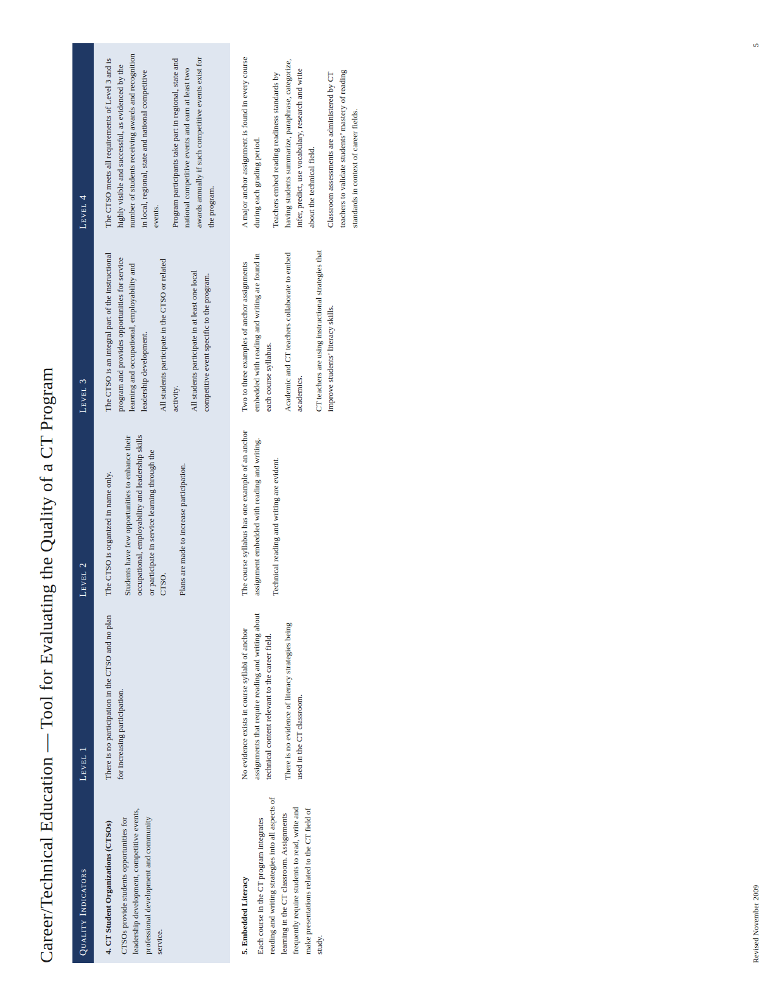Career/Technical Education — Tool for Evaluating the Quality of a CT Program
| Quality Indicators | Level 1 | Level 2 | Level 3 | Level 4 |
| --- | --- | --- | --- | --- |
| 4. CT Student Organizations (CTSOs) CTSOs provide students opportunities for leadership development, competitive events, professional development and community service. | There is no participation in the CTSO and no plan for increasing participation. | The CTSO is organized in name only. Students have few opportunities to enhance their occupational, employability and leadership skills or participate in service learning through the CTSO. Plans are made to increase participation. | The CTSO is an integral part of the instructional program and provides opportunities for service learning and occupational, employability and leadership development. All students participate in the CTSO or related activity. All students participate in at least one local competitive event specific to the program. | The CTSO meets all requirements of Level 3 and is highly visible and successful, as evidenced by the number of students receiving awards and recognition in local, regional, state and national competitive events. Program participants take part in regional, state and national competitive events and earn at least two awards annually if such competitive events exist for the program. |
| 5. Embedded Literacy Each course in the CT program integrates reading and writing strategies into all aspects of learning in the CT classroom. Assignments frequently require students to read, write and make presentations related to the CT field of study. | No evidence exists in course syllabi of anchor assignments that require reading and writing about technical content relevant to the career field. There is no evidence of literacy strategies being used in the CT classroom. | The course syllabus has one example of an anchor assignment embedded with reading and writing. Technical reading and writing are evident. | Two to three examples of anchor assignments embedded with reading and writing are found in each course syllabus. Academic and CT teachers collaborate to embed academics. CT teachers are using instructional strategies that improve students’ literacy skills. | A major anchor assignment is found in every course during each grading period. Teachers embed reading readiness standards by having students summarize, paraphrase, categorize, infer, predict, use vocabulary, research and write about the technical field. Classroom assessments are administered by CT teachers to validate students’ mastery of reading standards in context of career fields. |
Revised November 2009
5